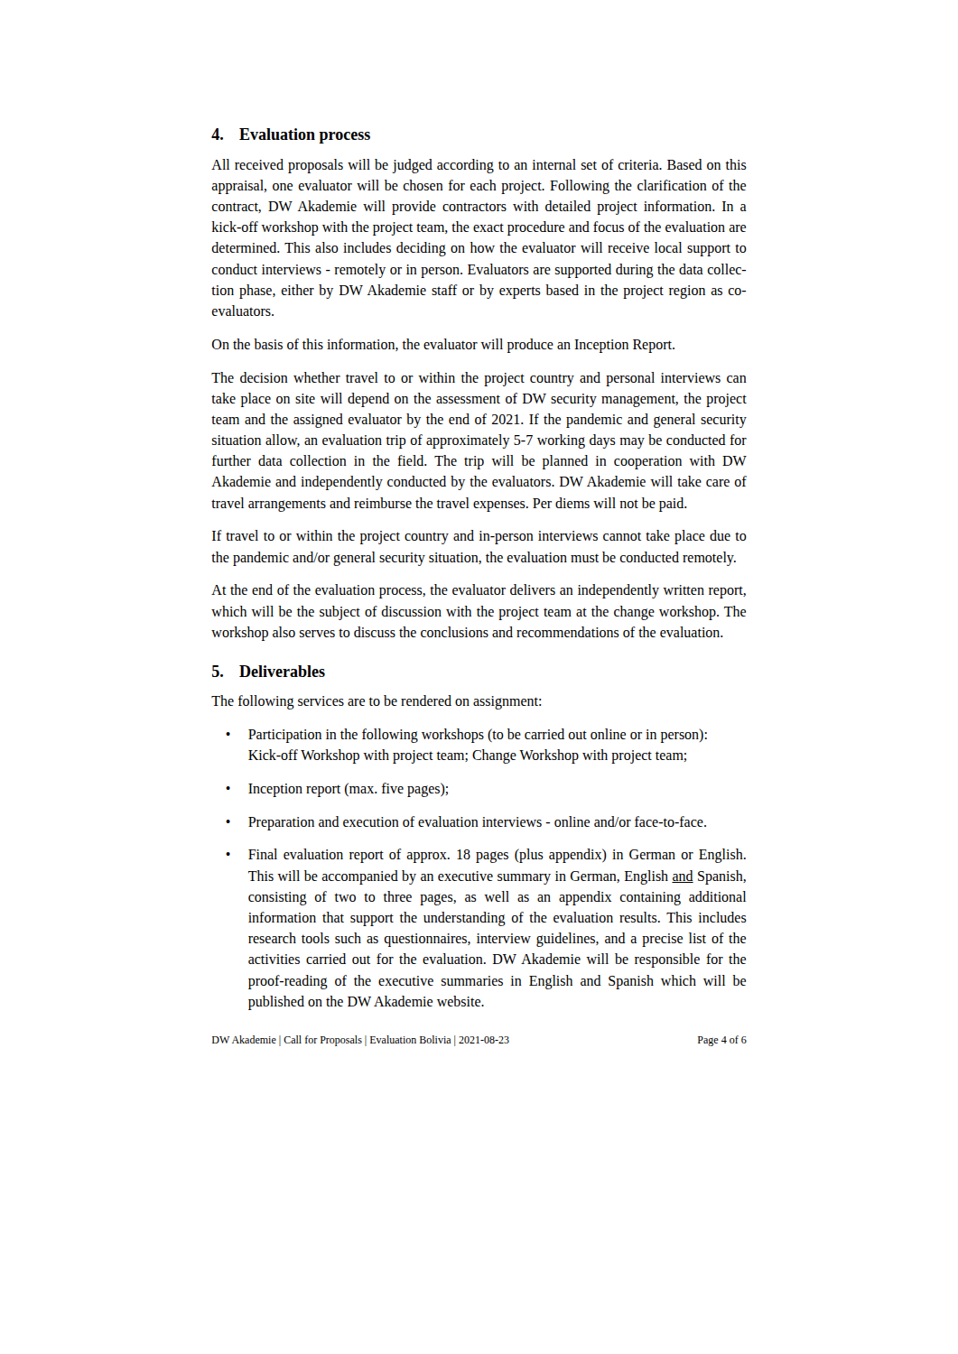4. Evaluation process
All received proposals will be judged according to an internal set of criteria. Based on this appraisal, one evaluator will be chosen for each project. Following the clarification of the contract, DW Akademie will provide contractors with detailed project information. In a kick-off workshop with the project team, the exact procedure and focus of the evaluation are determined. This also includes deciding on how the evaluator will receive local support to conduct interviews - remotely or in person. Evaluators are supported during the data collection phase, either by DW Akademie staff or by experts based in the project region as co-evaluators.
On the basis of this information, the evaluator will produce an Inception Report.
The decision whether travel to or within the project country and personal interviews can take place on site will depend on the assessment of DW security management, the project team and the assigned evaluator by the end of 2021. If the pandemic and general security situation allow, an evaluation trip of approximately 5-7 working days may be conducted for further data collection in the field. The trip will be planned in cooperation with DW Akademie and independently conducted by the evaluators. DW Akademie will take care of travel arrangements and reimburse the travel expenses. Per diems will not be paid.
If travel to or within the project country and in-person interviews cannot take place due to the pandemic and/or general security situation, the evaluation must be conducted remotely.
At the end of the evaluation process, the evaluator delivers an independently written report, which will be the subject of discussion with the project team at the change workshop. The workshop also serves to discuss the conclusions and recommendations of the evaluation.
5. Deliverables
The following services are to be rendered on assignment:
Participation in the following workshops (to be carried out online or in person):
Kick-off Workshop with project team; Change Workshop with project team;
Inception report (max. five pages);
Preparation and execution of evaluation interviews - online and/or face-to-face.
Final evaluation report of approx. 18 pages (plus appendix) in German or English. This will be accompanied by an executive summary in German, English and Spanish, consisting of two to three pages, as well as an appendix containing additional information that support the understanding of the evaluation results. This includes research tools such as questionnaires, interview guidelines, and a precise list of the activities carried out for the evaluation. DW Akademie will be responsible for the proof-reading of the executive summaries in English and Spanish which will be published on the DW Akademie website.
DW Akademie | Call for Proposals | Evaluation Bolivia | 2021-08-23
Page 4 of 6